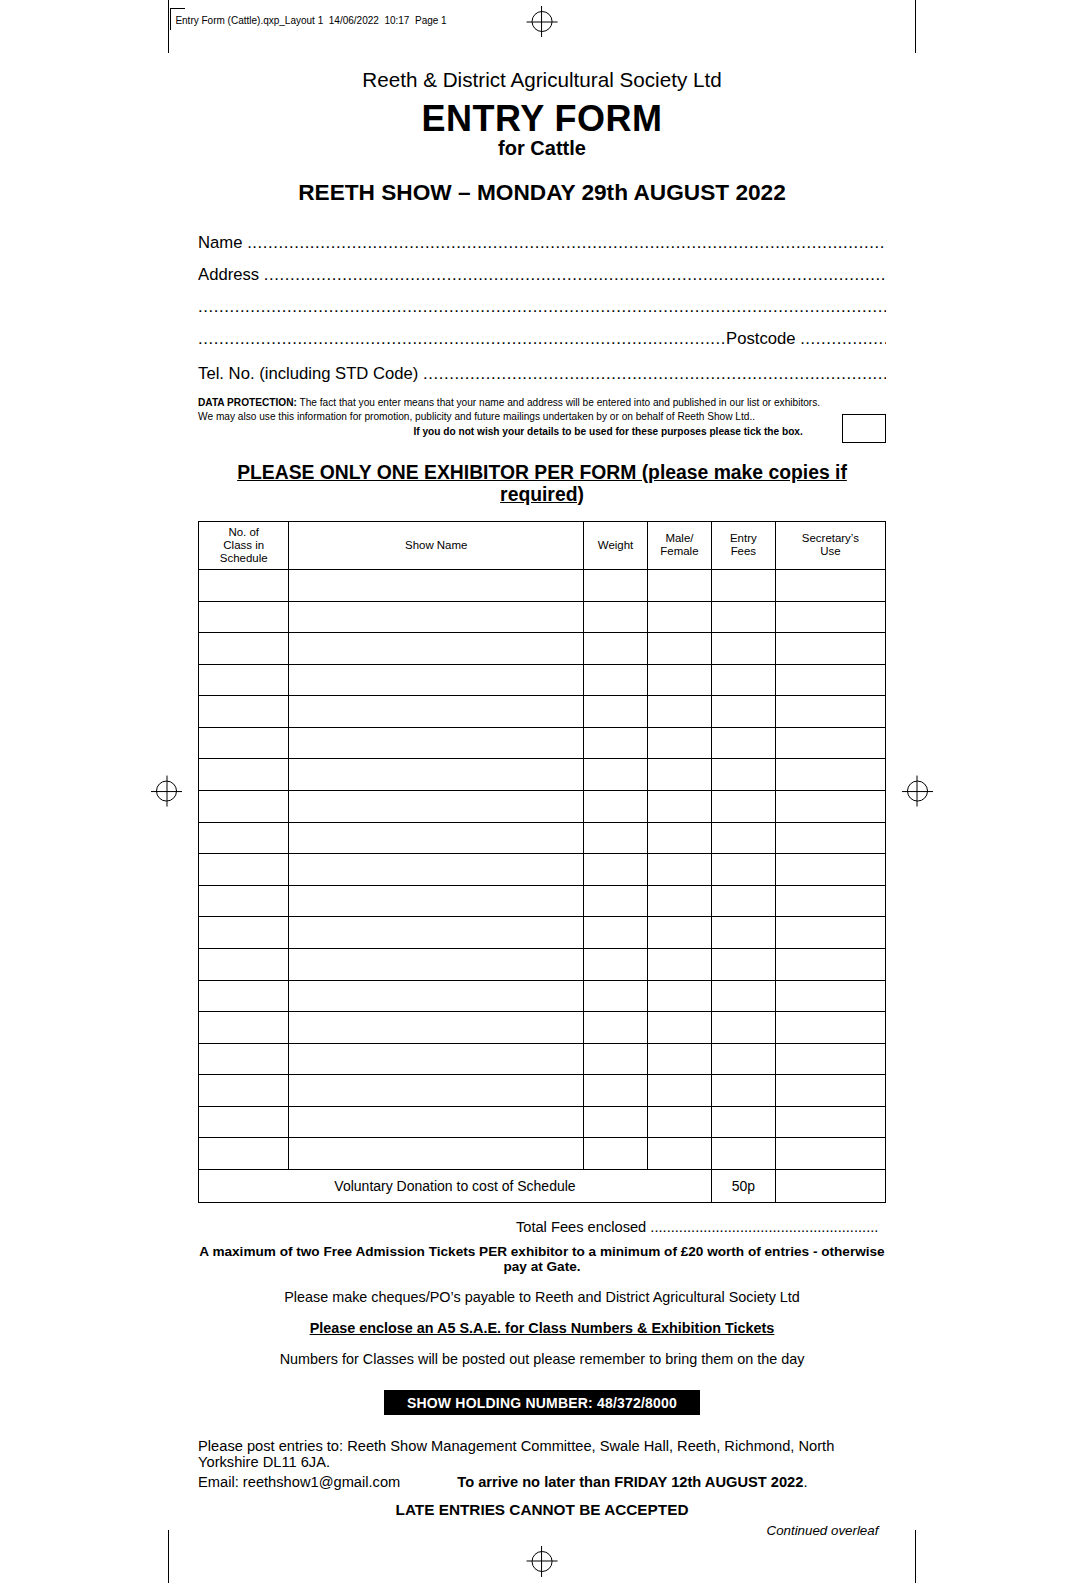Entry Form (Cattle).qxp_Layout 1 14/06/2022 10:17 Page 1
Reeth & District Agricultural Society Ltd
ENTRY FORM
for Cattle
REETH SHOW – MONDAY 29th AUGUST 2022
Name .........................................................................................................................................................
Address ....................................................................................................................................................
.................................................................................................................................................................................
..................................................................................................... Postcode .............................................................
Tel. No. (including STD Code) .............................................................................................................................
DATA PROTECTION: The fact that you enter means that your name and address will be entered into and published in our list or exhibitors.
We may also use this information for promotion, publicity and future mailings undertaken by or on behalf of Reeth Show Ltd..
If you do not wish your details to be used for these purposes please tick the box.
PLEASE ONLY ONE EXHIBITOR PER FORM (please make copies if required)
| No. of Class in Schedule | Show Name | Weight | Male/ Female | Entry Fees | Secretary’s Use |
| --- | --- | --- | --- | --- | --- |
| Voluntary Donation to cost of Schedule | 50p | |
Total Fees enclosed ........................................................
A maximum of two Free Admission Tickets PER exhibitor to a minimum of £20 worth of entries - otherwise pay at Gate.
Please make cheques/PO’s payable to Reeth and District Agricultural Society Ltd
Please enclose an A5 S.A.E. for Class Numbers & Exhibition Tickets
Numbers for Classes will be posted out please remember to bring them on the day
SHOW HOLDING NUMBER: 48/372/8000
Please post entries to: Reeth Show Management Committee, Swale Hall, Reeth, Richmond, North Yorkshire DL11 6JA.
Email: reethshow1@gmail.com To arrive no later than FRIDAY 12th AUGUST 2022.
LATE ENTRIES CANNOT BE ACCEPTED
Continued overleaf